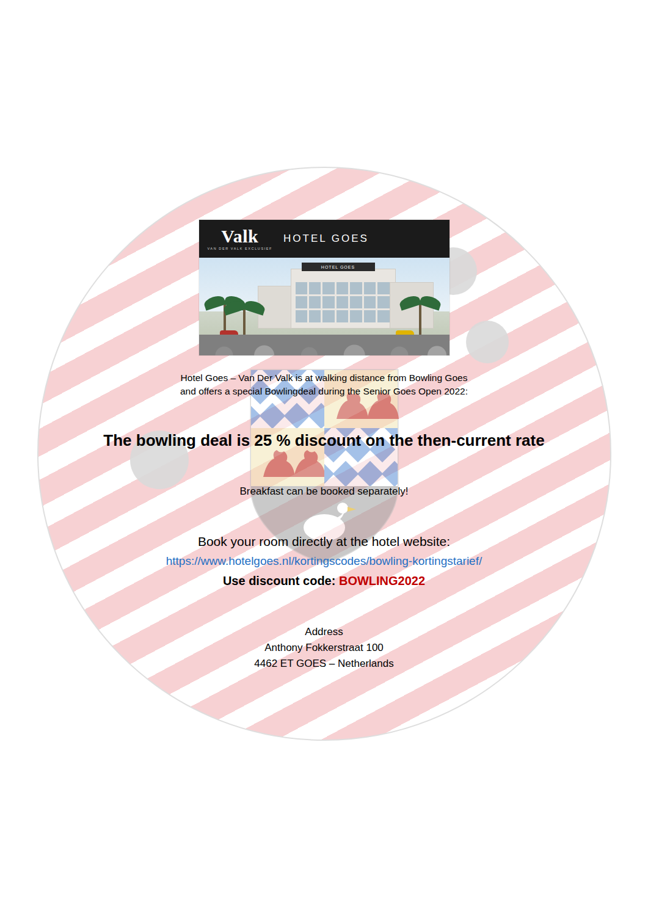Valk VAN DER VALK EXCLUSIEF
HOTEL GOES
HOTEL GOES
Hotel Goes – Van Der Valk is at walking distance from Bowling Goes
and offers a special Bowlingdeal during the Senior Goes Open 2022:
The bowling deal is 25 % discount on the then-current rate
Breakfast can be booked separately!
Book your room directly at the hotel website:
https://www.hotelgoes.nl/kortingscodes/bowling-kortingstarief/
Use discount code: BOWLING2022
Address
Anthony Fokkerstraat 100
4462 ET GOES – Netherlands